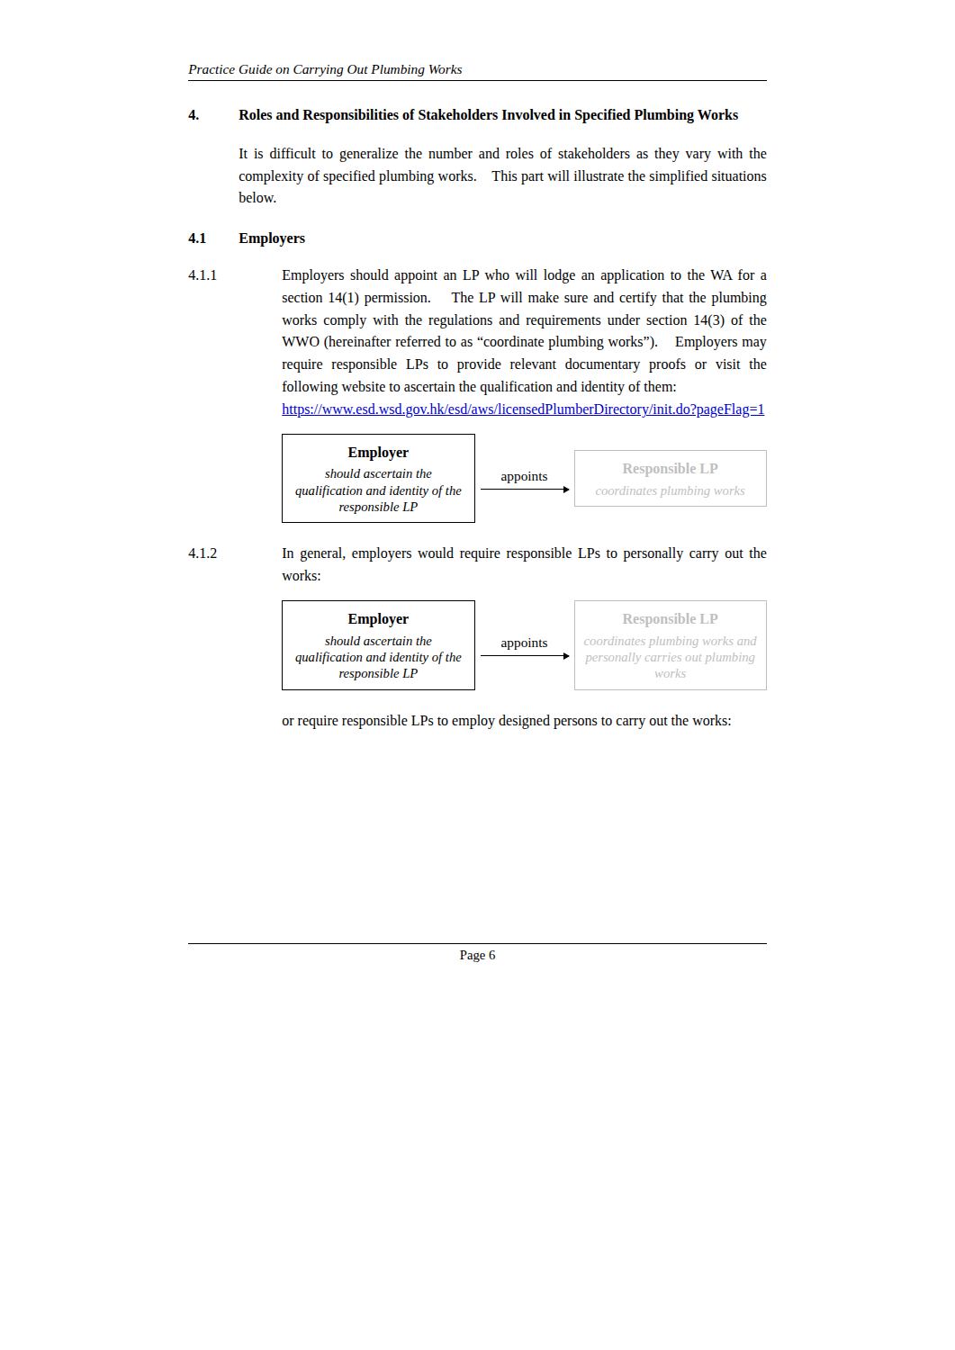Practice Guide on Carrying Out Plumbing Works
4.
Roles and Responsibilities of Stakeholders Involved in Specified Plumbing Works
It is difficult to generalize the number and roles of stakeholders as they vary with the complexity of specified plumbing works. This part will illustrate the simplified situations below.
4.1
Employers
4.1.1
Employers should appoint an LP who will lodge an application to the WA for a section 14(1) permission. The LP will make sure and certify that the plumbing works comply with the regulations and requirements under section 14(3) of the WWO (hereinafter referred to as “coordinate plumbing works”). Employers may require responsible LPs to provide relevant documentary proofs or visit the following website to ascertain the qualification and identity of them:
https://www.esd.wsd.gov.hk/esd/aws/licensedPlumberDirectory/init.do?pageFlag=1
Employer
should ascertain the qualification and identity of the responsible LP
appoints
Responsible LP
coordinates plumbing works
4.1.2
In general, employers would require responsible LPs to personally carry out the works:
Employer
should ascertain the qualification and identity of the responsible LP
appoints
Responsible LP
coordinates plumbing works and personally carries out plumbing works
or require responsible LPs to employ designed persons to carry out the works:
Page 6